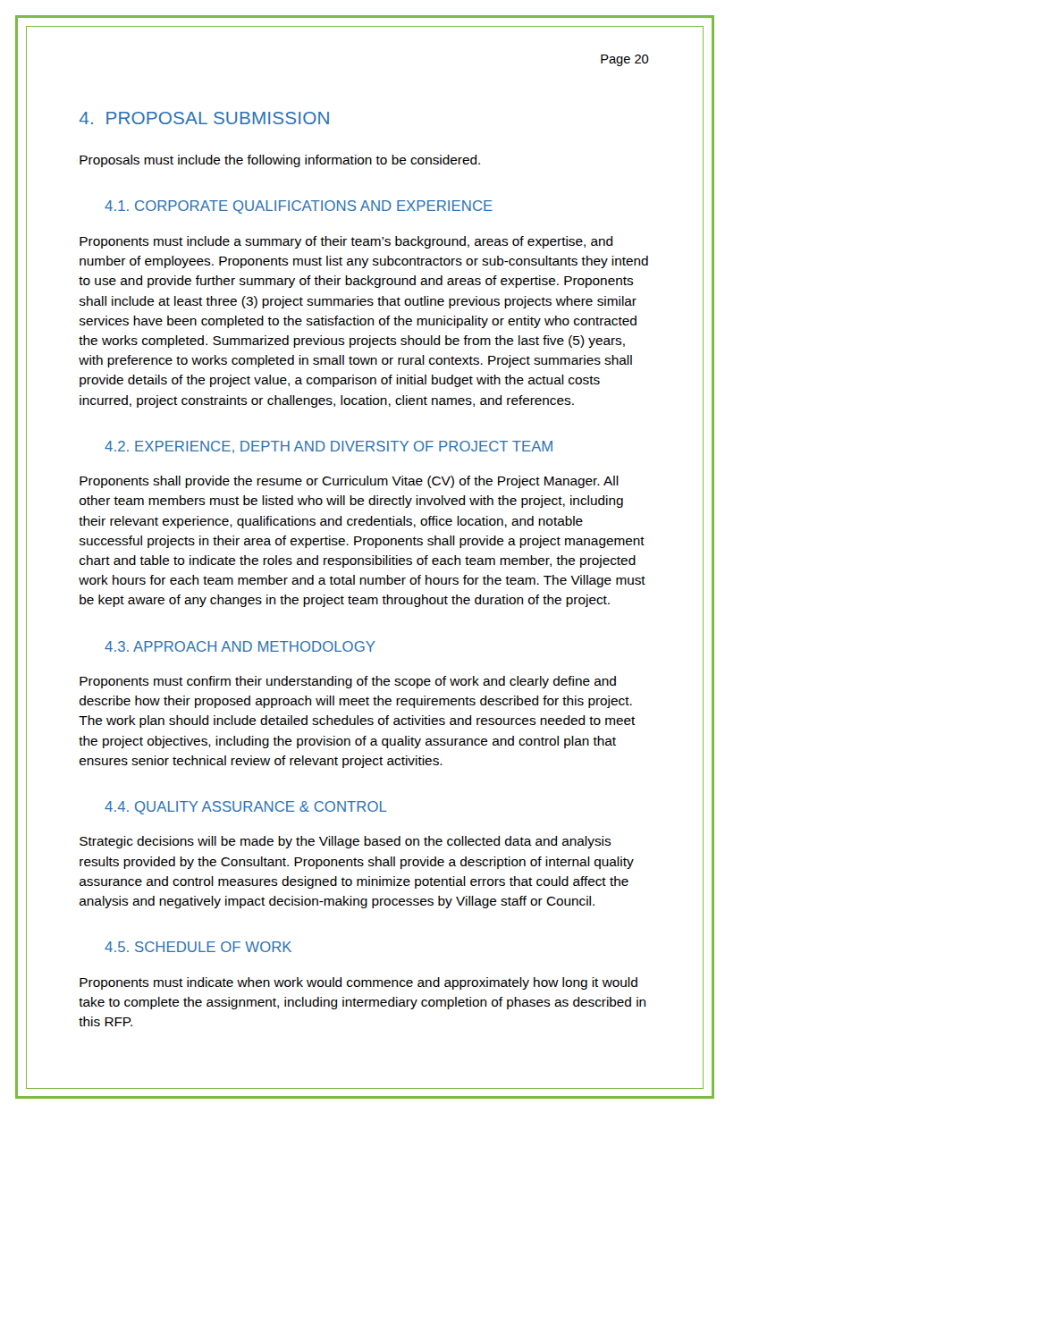Page 20
4. PROPOSAL SUBMISSION
Proposals must include the following information to be considered.
4.1. CORPORATE QUALIFICATIONS AND EXPERIENCE
Proponents must include a summary of their team’s background, areas of expertise, and number of employees. Proponents must list any subcontractors or sub-consultants they intend to use and provide further summary of their background and areas of expertise. Proponents shall include at least three (3) project summaries that outline previous projects where similar services have been completed to the satisfaction of the municipality or entity who contracted the works completed. Summarized previous projects should be from the last five (5) years, with preference to works completed in small town or rural contexts. Project summaries shall provide details of the project value, a comparison of initial budget with the actual costs incurred, project constraints or challenges, location, client names, and references.
4.2. EXPERIENCE, DEPTH AND DIVERSITY OF PROJECT TEAM
Proponents shall provide the resume or Curriculum Vitae (CV) of the Project Manager. All other team members must be listed who will be directly involved with the project, including their relevant experience, qualifications and credentials, office location, and notable successful projects in their area of expertise. Proponents shall provide a project management chart and table to indicate the roles and responsibilities of each team member, the projected work hours for each team member and a total number of hours for the team. The Village must be kept aware of any changes in the project team throughout the duration of the project.
4.3. APPROACH AND METHODOLOGY
Proponents must confirm their understanding of the scope of work and clearly define and describe how their proposed approach will meet the requirements described for this project. The work plan should include detailed schedules of activities and resources needed to meet the project objectives, including the provision of a quality assurance and control plan that ensures senior technical review of relevant project activities.
4.4. QUALITY ASSURANCE & CONTROL
Strategic decisions will be made by the Village based on the collected data and analysis results provided by the Consultant. Proponents shall provide a description of internal quality assurance and control measures designed to minimize potential errors that could affect the analysis and negatively impact decision-making processes by Village staff or Council.
4.5. SCHEDULE OF WORK
Proponents must indicate when work would commence and approximately how long it would take to complete the assignment, including intermediary completion of phases as described in this RFP.